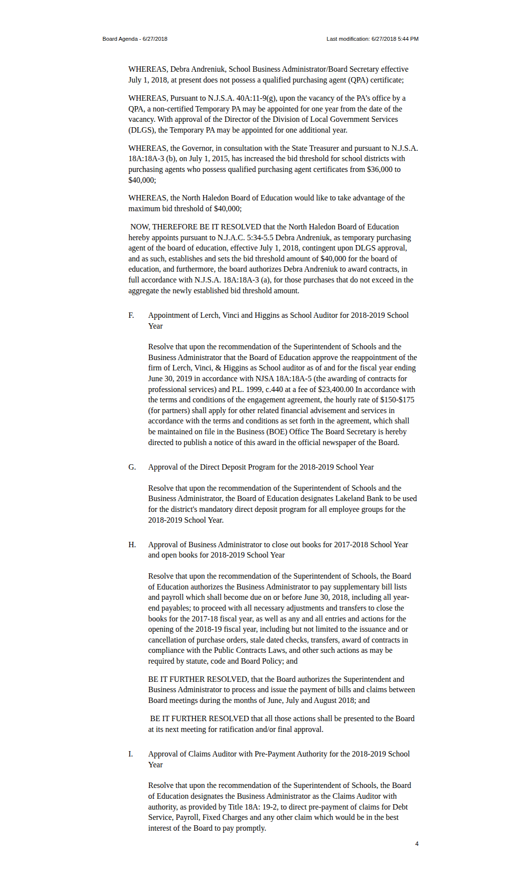Board Agenda - 6/27/2018
Last modification: 6/27/2018 5:44 PM
WHEREAS, Debra Andreniuk, School Business Administrator/Board Secretary effective July 1, 2018, at present does not possess a qualified purchasing agent (QPA) certificate;
WHEREAS, Pursuant to N.J.S.A. 40A:11-9(g), upon the vacancy of the PA’s office by a QPA, a non-certified Temporary PA may be appointed for one year from the date of the vacancy. With approval of the Director of the Division of Local Government Services (DLGS), the Temporary PA may be appointed for one additional year.
WHEREAS, the Governor, in consultation with the State Treasurer and pursuant to N.J.S.A. 18A:18A-3 (b), on July 1, 2015, has increased the bid threshold for school districts with purchasing agents who possess qualified purchasing agent certificates from $36,000 to $40,000;
WHEREAS, the North Haledon Board of Education would like to take advantage of the maximum bid threshold of $40,000;
NOW, THEREFORE BE IT RESOLVED that the North Haledon Board of Education hereby appoints pursuant to N.J.A.C. 5:34-5.5 Debra Andreniuk, as temporary purchasing agent of the board of education, effective July 1, 2018, contingent upon DLGS approval, and as such, establishes and sets the bid threshold amount of $40,000 for the board of education, and furthermore, the board authorizes Debra Andreniuk to award contracts, in full accordance with N.J.S.A. 18A:18A-3 (a), for those purchases that do not exceed in the aggregate the newly established bid threshold amount.
F.
Appointment of Lerch, Vinci and Higgins as School Auditor for 2018-2019 School Year
Resolve that upon the recommendation of the Superintendent of Schools and the Business Administrator that the Board of Education approve the reappointment of the firm of Lerch, Vinci, & Higgins as School auditor as of and for the fiscal year ending June 30, 2019 in accordance with NJSA 18A:18A-5 (the awarding of contracts for professional services) and P.L. 1999, c.440 at a fee of $23,400.00 In accordance with the terms and conditions of the engagement agreement, the hourly rate of $150-$175 (for partners) shall apply for other related financial advisement and services in accordance with the terms and conditions as set forth in the agreement, which shall be maintained on file in the Business (BOE) Office The Board Secretary is hereby directed to publish a notice of this award in the official newspaper of the Board.
G.
Approval of the Direct Deposit Program for the 2018-2019 School Year
Resolve that upon the recommendation of the Superintendent of Schools and the Business Administrator, the Board of Education designates Lakeland Bank to be used for the district's mandatory direct deposit program for all employee groups for the 2018-2019 School Year.
H.
Approval of Business Administrator to close out books for 2017-2018 School Year and open books for 2018-2019 School Year
Resolve that upon the recommendation of the Superintendent of Schools, the Board of Education authorizes the Business Administrator to pay supplementary bill lists and payroll which shall become due on or before June 30, 2018, including all year-end payables; to proceed with all necessary adjustments and transfers to close the books for the 2017-18 fiscal year, as well as any and all entries and actions for the opening of the 2018-19 fiscal year, including but not limited to the issuance and or cancellation of purchase orders, stale dated checks, transfers, award of contracts in compliance with the Public Contracts Laws, and other such actions as may be required by statute, code and Board Policy; and
BE IT FURTHER RESOLVED, that the Board authorizes the Superintendent and Business Administrator to process and issue the payment of bills and claims between Board meetings during the months of June, July and August 2018; and
BE IT FURTHER RESOLVED that all those actions shall be presented to the Board at its next meeting for ratification and/or final approval.
I.
Approval of Claims Auditor with Pre-Payment Authority for the 2018-2019 School Year
Resolve that upon the recommendation of the Superintendent of Schools, the Board of Education designates the Business Administrator as the Claims Auditor with authority, as provided by Title 18A: 19-2, to direct pre-payment of claims for Debt Service, Payroll, Fixed Charges and any other claim which would be in the best interest of the Board to pay promptly.
4